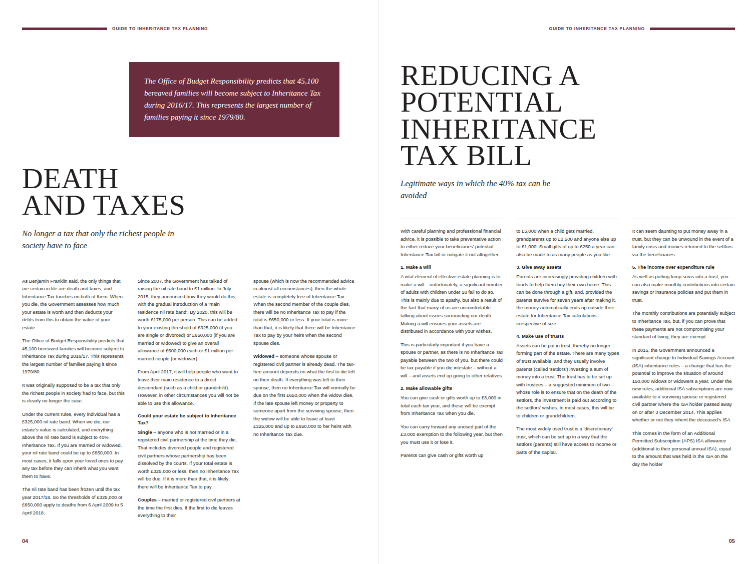GUIDE TO INHERITANCE TAX PLANNING
The Office of Budget Responsibility predicts that 45,100 bereaved families will become subject to Inheritance Tax during 2016/17. This represents the largest number of families paying it since 1979/80.
DEATH
AND TAXES
No longer a tax that only the richest people in society have to face
As Benjamin Franklin said, the only things that are certain in life are death and taxes, and Inheritance Tax touches on both of them. When you die, the Government assesses how much your estate is worth and then deducts your debts from this to obtain the value of your estate.
The Office of Budget Responsibility predicts that 45,100 bereaved families will become subject to Inheritance Tax during 2016/17. This represents the largest number of families paying it since 1979/80.
It was originally supposed to be a tax that only the richest people in society had to face, but this is clearly no longer the case.
Under the current rules, every individual has a £325,000 nil rate band. When we die, our estate's value is calculated, and everything above the nil rate band is subject to 40% Inheritance Tax. If you are married or widowed, your nil rate band could be up to £650,000. In most cases, it falls upon your loved ones to pay any tax before they can inherit what you want them to have.
The nil rate band has been frozen until the tax year 2017/18. So the thresholds of £325,000 or £650,000 apply to deaths from 6 April 2009 to 5 April 2018.
Since 2007, the Government has talked of raising the nil rate band to £1 million. In July 2015, they announced how they would do this, with the gradual introduction of a 'main residence nil rate band'. By 2020, this will be worth £175,000 per person. This can be added to your existing threshold of £325,000 (if you are single or divorced) or £650,000 (if you are married or widowed) to give an overall allowance of £500,000 each or £1 million per married couple (or widower).
From April 2017, it will help people who want to leave their main residence to a direct descendant (such as a child or grandchild). However, in other circumstances you will not be able to use this allowance.
Could your estate be subject to Inheritance Tax?
Single – anyone who is not married or in a registered civil partnership at the time they die. That includes divorced people and registered civil partners whose partnership has been dissolved by the courts. If your total estate is worth £325,000 or less, then no Inheritance Tax will be due. If it is more than that, it is likely there will be Inheritance Tax to pay.
Couples – married or registered civil partners at the time the first dies. If the first to die leaves everything to their
spouse (which is now the recommended advice in almost all circumstances), then the whole estate is completely free of Inheritance Tax. When the second member of the couple dies, there will be no Inheritance Tax to pay if the total is £650,000 or less. If your total is more than that, it is likely that there will be Inheritance Tax to pay by your heirs when the second spouse dies.
Widowed – someone whose spouse or registered civil partner is already dead. The tax-free amount depends on what the first to die left on their death. If everything was left to their spouse, then no Inheritance Tax will normally be due on the first £650,000 when the widow dies. If the late spouse left money or property to someone apart from the surviving spouse, then the widow will be able to leave at least £325,000 and up to £650,000 to her heirs with no Inheritance Tax due.
04
GUIDE TO INHERITANCE TAX PLANNING
REDUCING A
POTENTIAL
INHERITANCE
TAX BILL
Legitimate ways in which the 40% tax can be avoided
With careful planning and professional financial advice, it is possible to take preventative action to either reduce your beneficiaries' potential Inheritance Tax bill or mitigate it out altogether.
1. Make a will
A vital element of effective estate planning is to make a will – unfortunately, a significant number of adults with children under 18 fail to do so. This is mainly due to apathy, but also a result of the fact that many of us are uncomfortable talking about issues surrounding our death. Making a will ensures your assets are distributed in accordance with your wishes.
This is particularly important if you have a spouse or partner, as there is no Inheritance Tax payable between the two of you, but there could be tax payable if you die intestate – without a will – and assets end up going to other relatives.
2. Make allowable gifts
You can give cash or gifts worth up to £3,000 in total each tax year, and these will be exempt from Inheritance Tax when you die.
You can carry forward any unused part of the £3,000 exemption to the following year, but then you must use it or lose it.
Parents can give cash or gifts worth up
to £5,000 when a child gets married, grandparents up to £2,500 and anyone else up to £1,000. Small gifts of up to £250 a year can also be made to as many people as you like.
3. Give away assets
Parents are increasingly providing children with funds to help them buy their own home. This can be done through a gift, and, provided the parents survive for seven years after making it, the money automatically ends up outside their estate for Inheritance Tax calculations – irrespective of size.
4. Make use of trusts
Assets can be put in trust, thereby no longer forming part of the estate. There are many types of trust available, and they usually involve parents (called 'settlors') investing a sum of money into a trust. The trust has to be set up with trustees – a suggested minimum of two – whose role is to ensure that on the death of the settlors, the investment is paid out according to the settlors' wishes. In most cases, this will be to children or grandchildren.
The most widely used trust is a 'discretionary' trust, which can be set up in a way that the settlors (parents) still have access to income or parts of the capital.
It can seem daunting to put money away in a trust, but they can be unwound in the event of a family crisis and monies returned to the settlors via the beneficiaries.
5. The income over expenditure rule
As well as putting lump sums into a trust, you can also make monthly contributions into certain savings or insurance policies and put them in trust.
The monthly contributions are potentially subject to Inheritance Tax, but, if you can prove that these payments are not compromising your standard of living, they are exempt.
In 2015, the Government announced a significant change to Individual Savings Account (ISA) inheritance rules – a change that has the potential to improve the situation of around 150,000 widows or widowers a year. Under the new rules, additional ISA subscriptions are now available to a surviving spouse or registered civil partner where the ISA holder passed away on or after 3 December 2014. This applies whether or not they inherit the deceased's ISA.
This comes in the form of an Additional Permitted Subscription (APS) ISA allowance (additional to their personal annual ISA), equal to the amount that was held in the ISA on the day the holder
05